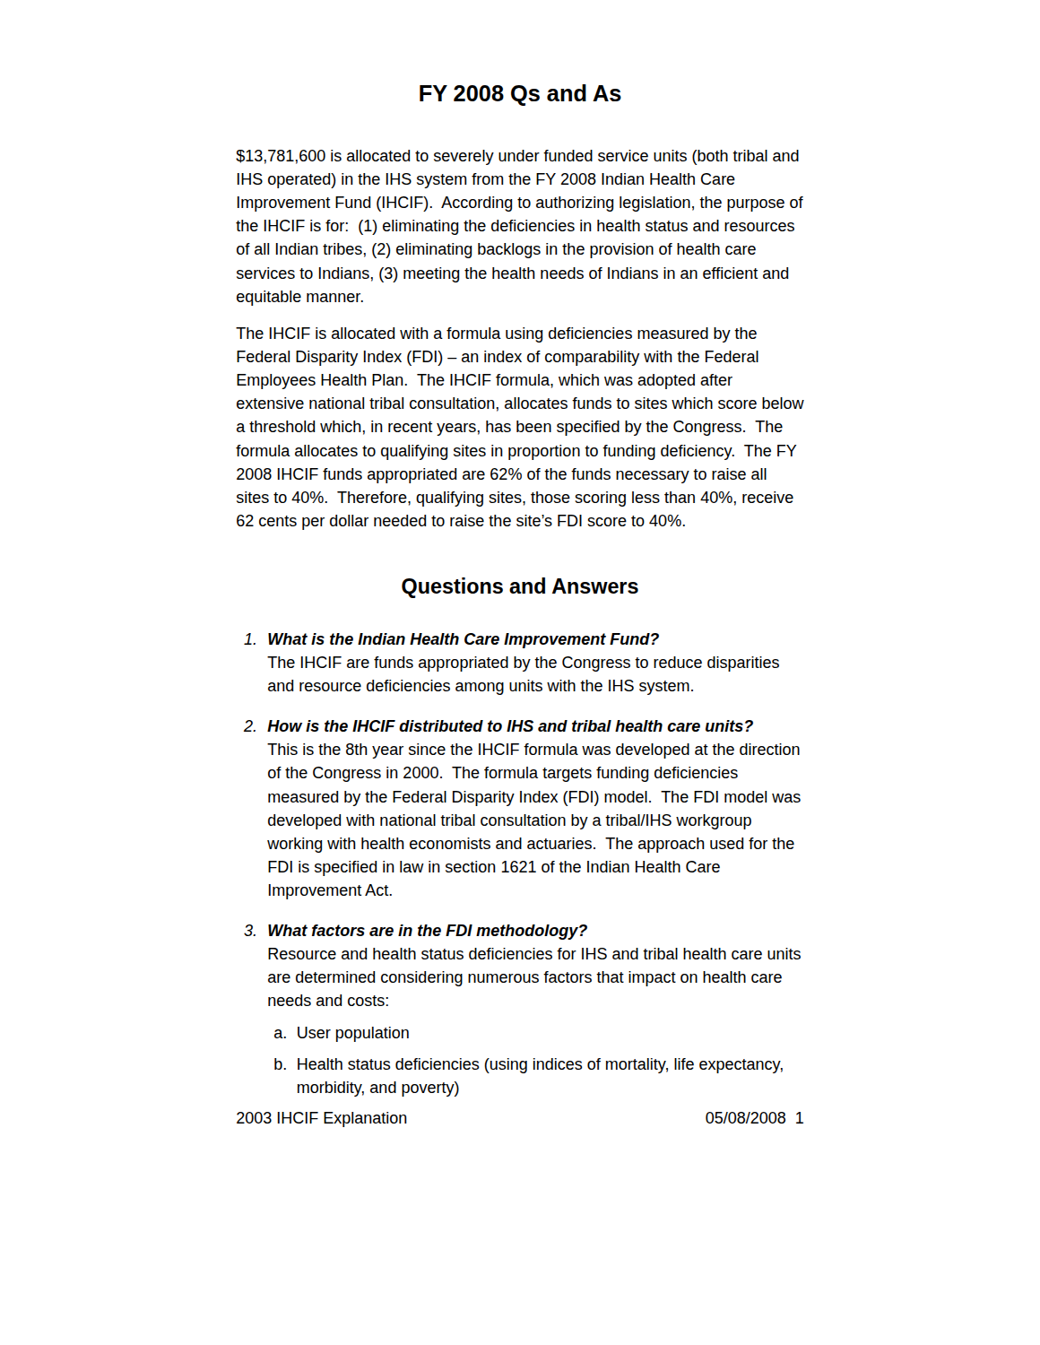FY 2008 Qs and As
$13,781,600 is allocated to severely under funded service units (both tribal and IHS operated) in the IHS system from the FY 2008 Indian Health Care Improvement Fund (IHCIF). According to authorizing legislation, the purpose of the IHCIF is for: (1) eliminating the deficiencies in health status and resources of all Indian tribes, (2) eliminating backlogs in the provision of health care services to Indians, (3) meeting the health needs of Indians in an efficient and equitable manner.
The IHCIF is allocated with a formula using deficiencies measured by the Federal Disparity Index (FDI) – an index of comparability with the Federal Employees Health Plan. The IHCIF formula, which was adopted after extensive national tribal consultation, allocates funds to sites which score below a threshold which, in recent years, has been specified by the Congress. The formula allocates to qualifying sites in proportion to funding deficiency. The FY 2008 IHCIF funds appropriated are 62% of the funds necessary to raise all sites to 40%. Therefore, qualifying sites, those scoring less than 40%, receive 62 cents per dollar needed to raise the site’s FDI score to 40%.
Questions and Answers
What is the Indian Health Care Improvement Fund? The IHCIF are funds appropriated by the Congress to reduce disparities and resource deficiencies among units with the IHS system.
How is the IHCIF distributed to IHS and tribal health care units? This is the 8th year since the IHCIF formula was developed at the direction of the Congress in 2000. The formula targets funding deficiencies measured by the Federal Disparity Index (FDI) model. The FDI model was developed with national tribal consultation by a tribal/IHS workgroup working with health economists and actuaries. The approach used for the FDI is specified in law in section 1621 of the Indian Health Care Improvement Act.
What factors are in the FDI methodology? Resource and health status deficiencies for IHS and tribal health care units are determined considering numerous factors that impact on health care needs and costs:
User population
Health status deficiencies (using indices of mortality, life expectancy, morbidity, and poverty)
2003 IHCIF Explanation 05/08/2008 1